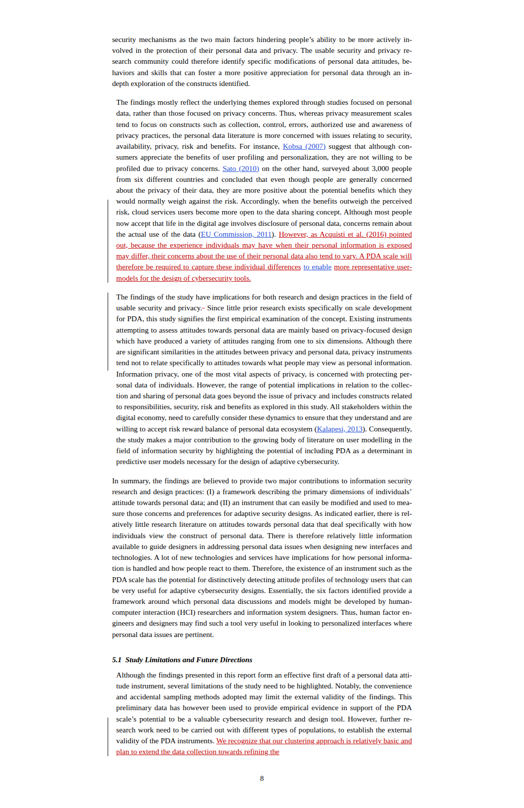security mechanisms as the two main factors hindering people’s ability to be more actively involved in the protection of their personal data and privacy. The usable security and privacy research community could therefore identify specific modifications of personal data attitudes, behaviors and skills that can foster a more positive appreciation for personal data through an in-depth exploration of the constructs identified.
The findings mostly reflect the underlying themes explored through studies focused on personal data, rather than those focused on privacy concerns. Thus, whereas privacy measurement scales tend to focus on constructs such as collection, control, errors, authorized use and awareness of privacy practices, the personal data literature is more concerned with issues relating to security, availability, privacy, risk and benefits. For instance, Kobsa (2007) suggest that although consumers appreciate the benefits of user profiling and personalization, they are not willing to be profiled due to privacy concerns. Sato (2010) on the other hand, surveyed about 3,000 people from six different countries and concluded that even though people are generally concerned about the privacy of their data, they are more positive about the potential benefits which they would normally weigh against the risk. Accordingly, when the benefits outweigh the perceived risk, cloud services users become more open to the data sharing concept. Although most people now accept that life in the digital age involves disclosure of personal data, concerns remain about the actual use of the data (EU Commission, 2011). However, as Acquisti et al. (2016) pointed out, because the experience individuals may have when their personal information is exposed may differ, their concerns about the use of their personal data also tend to vary. A PDA scale will therefore be required to capture these individual differences to enable more representative user-models for the design of cybersecurity tools.
The findings of the study have implications for both research and design practices in the field of usable security and privacy. Since little prior research exists specifically on scale development for PDA, this study signifies the first empirical examination of the concept. Existing instruments attempting to assess attitudes towards personal data are mainly based on privacy-focused design which have produced a variety of attitudes ranging from one to six dimensions. Although there are significant similarities in the attitudes between privacy and personal data, privacy instruments tend not to relate specifically to attitudes towards what people may view as personal information. Information privacy, one of the most vital aspects of privacy, is concerned with protecting personal data of individuals. However, the range of potential implications in relation to the collection and sharing of personal data goes beyond the issue of privacy and includes constructs related to responsibilities, security, risk and benefits as explored in this study. All stakeholders within the digital economy, need to carefully consider these dynamics to ensure that they understand and are willing to accept risk reward balance of personal data ecosystem (Kalapesi, 2013). Consequently, the study makes a major contribution to the growing body of literature on user modelling in the field of information security by highlighting the potential of including PDA as a determinant in predictive user models necessary for the design of adaptive cybersecurity.
In summary, the findings are believed to provide two major contributions to information security research and design practices: (I) a framework describing the primary dimensions of individuals’ attitude towards personal data; and (II) an instrument that can easily be modified and used to measure those concerns and preferences for adaptive security designs. As indicated earlier, there is relatively little research literature on attitudes towards personal data that deal specifically with how individuals view the construct of personal data. There is therefore relatively little information available to guide designers in addressing personal data issues when designing new interfaces and technologies. A lot of new technologies and services have implications for how personal information is handled and how people react to them. Therefore, the existence of an instrument such as the PDA scale has the potential for distinctively detecting attitude profiles of technology users that can be very useful for adaptive cybersecurity designs. Essentially, the six factors identified provide a framework around which personal data discussions and models might be developed by human-computer interaction (HCI) researchers and information system designers. Thus, human factor engineers and designers may find such a tool very useful in looking to personalized interfaces where personal data issues are pertinent.
5.1 Study Limitations and Future Directions
Although the findings presented in this report form an effective first draft of a personal data attitude instrument, several limitations of the study need to be highlighted. Notably, the convenience and accidental sampling methods adopted may limit the external validity of the findings. This preliminary data has however been used to provide empirical evidence in support of the PDA scale’s potential to be a valuable cybersecurity research and design tool. However, further research work need to be carried out with different types of populations, to establish the external validity of the PDA instruments. We recognize that our clustering approach is relatively basic and plan to extend the data collection towards refining the
8